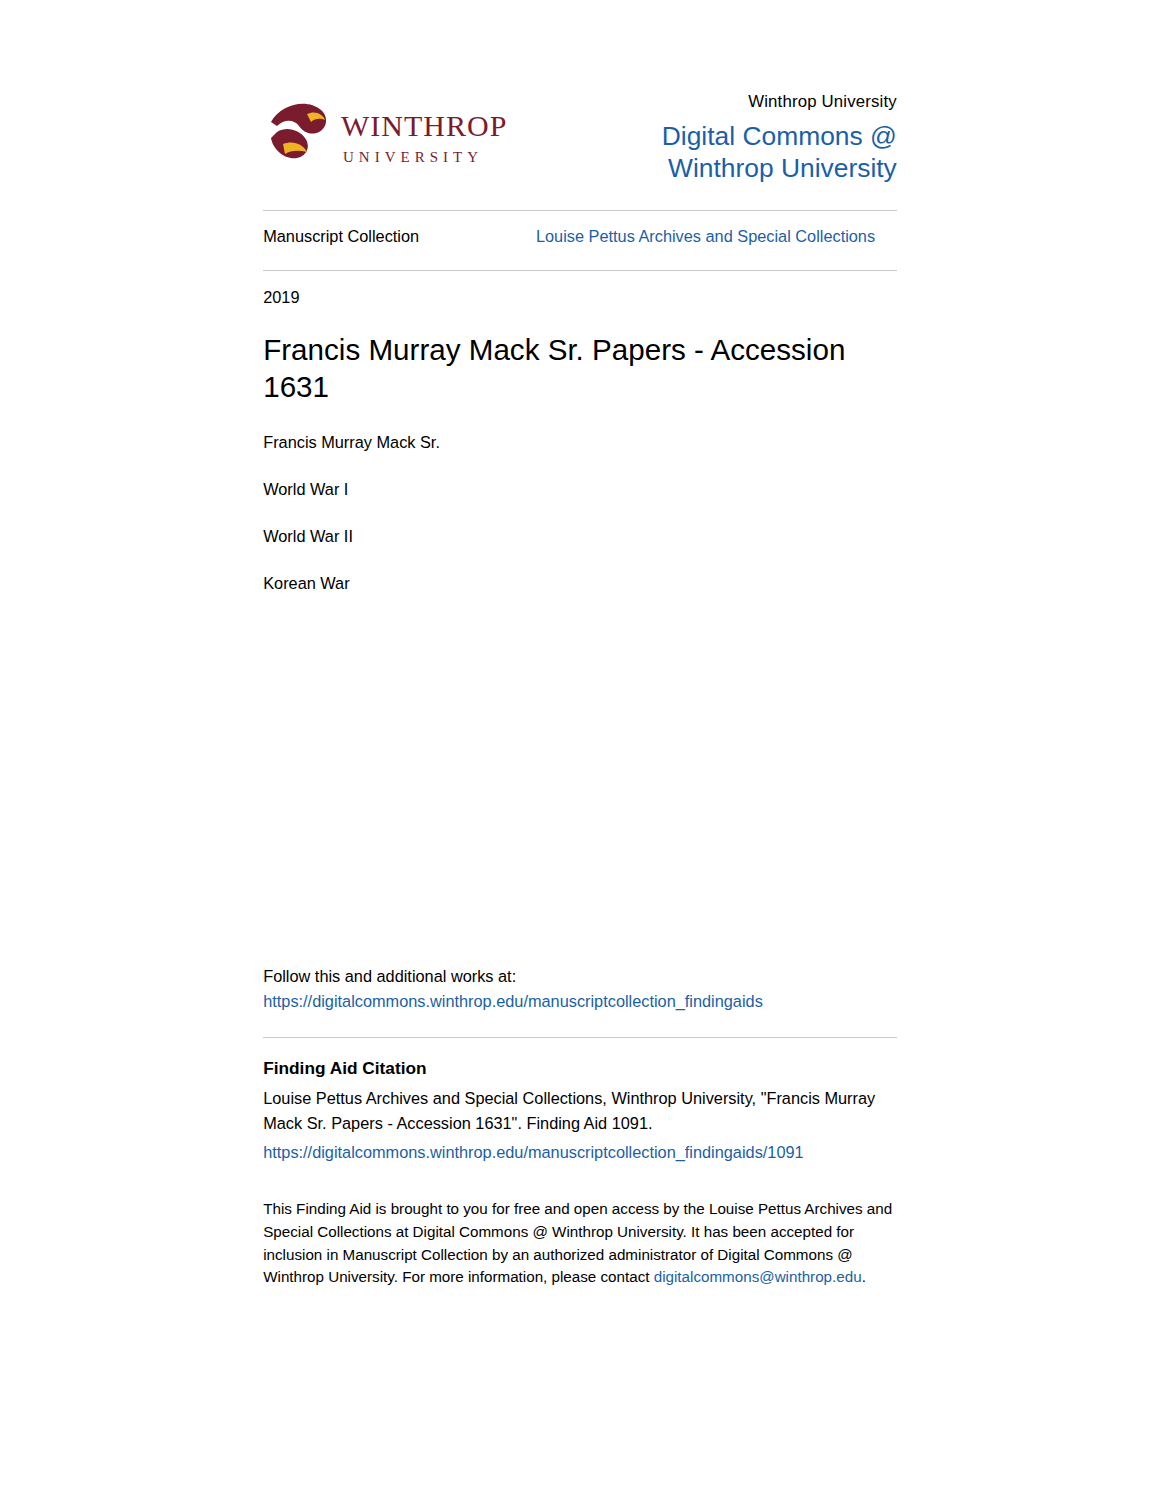WINTHROP UNIVERSITY
Winthrop University
Digital Commons @ Winthrop University
Manuscript Collection
Louise Pettus Archives and Special Collections
2019
Francis Murray Mack Sr. Papers - Accession 1631
Francis Murray Mack Sr.
World War I
World War II
Korean War
Follow this and additional works at: https://digitalcommons.winthrop.edu/manuscriptcollection_findingaids
Finding Aid Citation
Louise Pettus Archives and Special Collections, Winthrop University, "Francis Murray Mack Sr. Papers - Accession 1631". Finding Aid 1091.
https://digitalcommons.winthrop.edu/manuscriptcollection_findingaids/1091
This Finding Aid is brought to you for free and open access by the Louise Pettus Archives and Special Collections at Digital Commons @ Winthrop University. It has been accepted for inclusion in Manuscript Collection by an authorized administrator of Digital Commons @ Winthrop University. For more information, please contact digitalcommons@winthrop.edu.